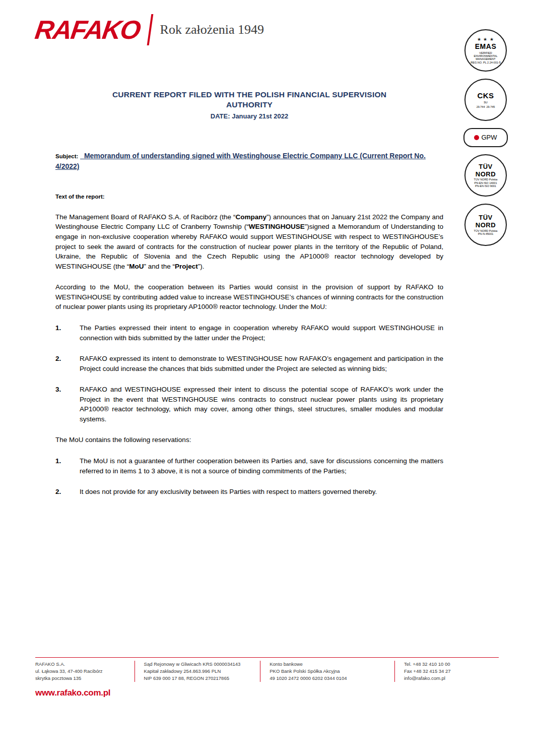RAFAKO
Rok założenia 1949
★ ★ ★
EMAS
VERIFIED
ENVIRONMENTAL
MANAGEMENT
REG.NO. PL 2.24-001-5
CKS
SU
29.744 29.745
GPW
TÜV
NORD
TÜV NORD Polska
PN-EN ISO 14001
PN-EN ISO 9001
TÜV
NORD
TÜV NORD Polska
PN-N-45001
CURRENT REPORT FILED WITH THE POLISH FINANCIAL SUPERVISION
AUTHORITY
DATE: January 21st 2022
Subject: Memorandum of understanding signed with Westinghouse Electric Company LLC (Current Report No. 4/2022)
Text of the report:
The Management Board of RAFAKO S.A. of Racibórz (the “Company”) announces that on January 21st 2022 the Company and Westinghouse Electric Company LLC of Cranberry Township (“WESTINGHOUSE”)signed a Memorandum of Understanding to engage in non-exclusive cooperation whereby RAFAKO would support WESTINGHOUSE with respect to WESTINGHOUSE’s project to seek the award of contracts for the construction of nuclear power plants in the territory of the Republic of Poland, Ukraine, the Republic of Slovenia and the Czech Republic using the AP1000® reactor technology developed by WESTINGHOUSE (the “MoU” and the “Project”).
According to the MoU, the cooperation between its Parties would consist in the provision of support by RAFAKO to WESTINGHOUSE by contributing added value to increase WESTINGHOUSE’s chances of winning contracts for the construction of nuclear power plants using its proprietary AP1000® reactor technology. Under the MoU:
1. The Parties expressed their intent to engage in cooperation whereby RAFAKO would support WESTINGHOUSE in connection with bids submitted by the latter under the Project;
2. RAFAKO expressed its intent to demonstrate to WESTINGHOUSE how RAFAKO’s engagement and participation in the Project could increase the chances that bids submitted under the Project are selected as winning bids;
3. RAFAKO and WESTINGHOUSE expressed their intent to discuss the potential scope of RAFAKO’s work under the Project in the event that WESTINGHOUSE wins contracts to construct nuclear power plants using its proprietary AP1000® reactor technology, which may cover, among other things, steel structures, smaller modules and modular systems.
The MoU contains the following reservations:
1. The MoU is not a guarantee of further cooperation between its Parties and, save for discussions concerning the matters referred to in items 1 to 3 above, it is not a source of binding commitments of the Parties;
2. It does not provide for any exclusivity between its Parties with respect to matters governed thereby.
RAFAKO S.A.
ul. Łąkowa 33, 47-400 Racibórz
skrytka pocztowa 135
Sąd Rejonowy w Gliwicach KRS 0000034143
Kapitał zakładowy 254.863.996 PLN
NIP 639 000 17 88, REGON 270217865
Konto bankowe
PKO Bank Polski Spółka Akcyjna
49 1020 2472 0000 6202 0344 0104
Tel. +48 32 410 10 00
Fax +48 32 415 34 27
info@rafako.com.pl
www.rafako.com.pl